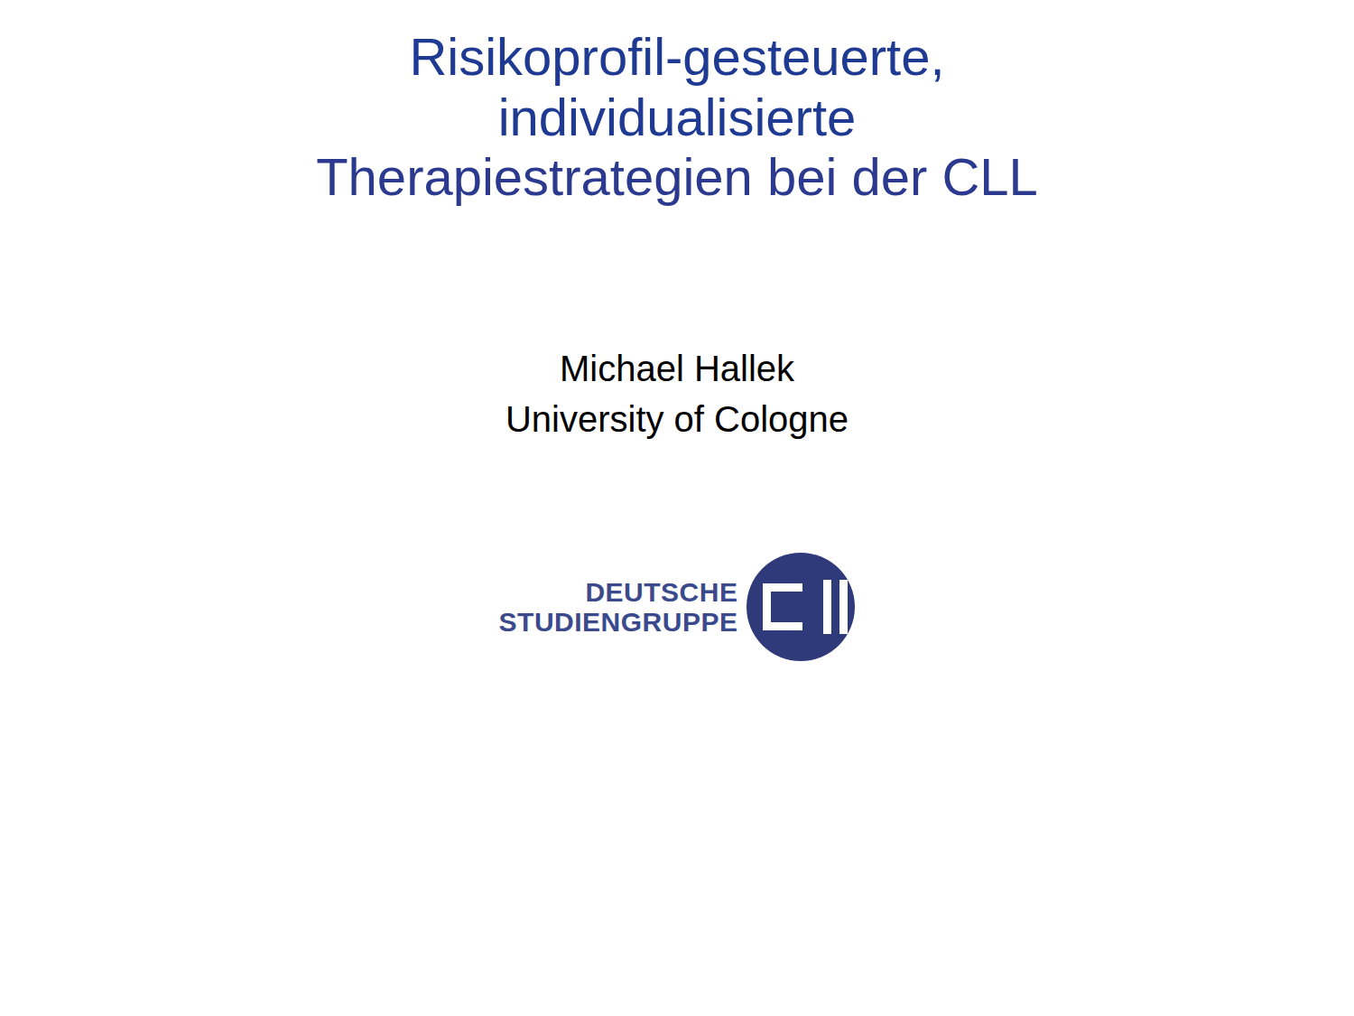Risikoprofil-gesteuerte, individualisierte Therapiestrategien bei der CLL
Michael Hallek
University of Cologne
DEUTSCHE
STUDIENGRUPPE